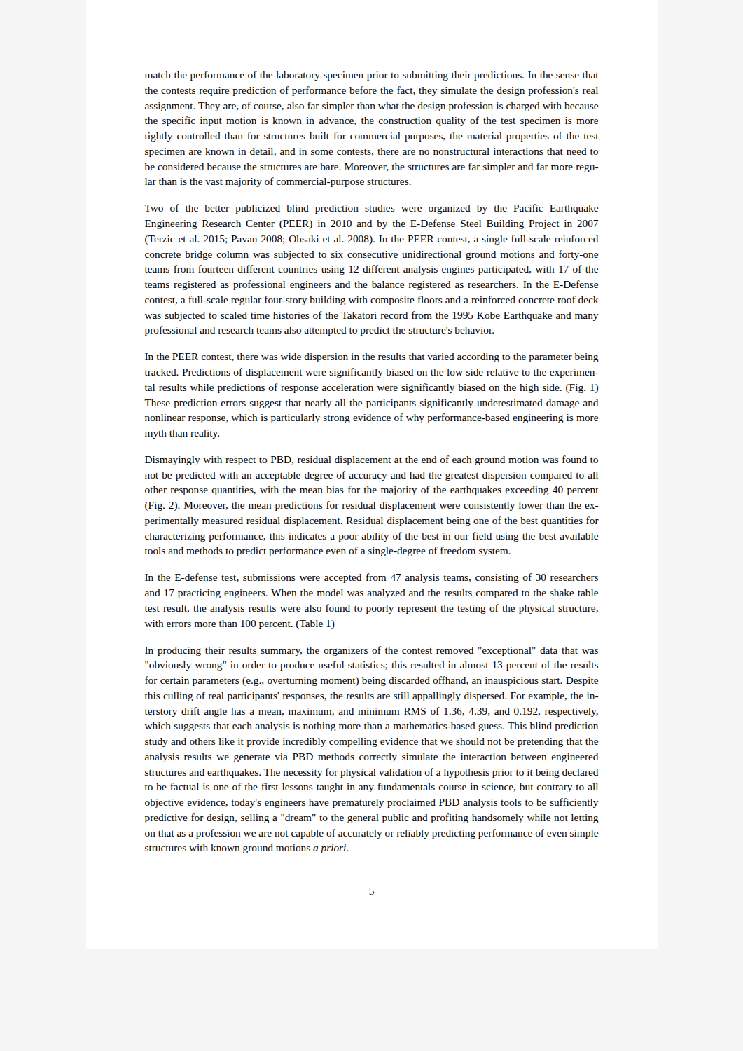match the performance of the laboratory specimen prior to submitting their predictions. In the sense that the contests require prediction of performance before the fact, they simulate the design profession's real assignment. They are, of course, also far simpler than what the design profession is charged with because the specific input motion is known in advance, the construction quality of the test specimen is more tightly controlled than for structures built for commercial purposes, the material properties of the test specimen are known in detail, and in some contests, there are no nonstructural interactions that need to be considered because the structures are bare. Moreover, the structures are far simpler and far more regular than is the vast majority of commercial-purpose structures.
Two of the better publicized blind prediction studies were organized by the Pacific Earthquake Engineering Research Center (PEER) in 2010 and by the E-Defense Steel Building Project in 2007 (Terzic et al. 2015; Pavan 2008; Ohsaki et al. 2008). In the PEER contest, a single full-scale reinforced concrete bridge column was subjected to six consecutive unidirectional ground motions and forty-one teams from fourteen different countries using 12 different analysis engines participated, with 17 of the teams registered as professional engineers and the balance registered as researchers. In the E-Defense contest, a full-scale regular four-story building with composite floors and a reinforced concrete roof deck was subjected to scaled time histories of the Takatori record from the 1995 Kobe Earthquake and many professional and research teams also attempted to predict the structure's behavior.
In the PEER contest, there was wide dispersion in the results that varied according to the parameter being tracked. Predictions of displacement were significantly biased on the low side relative to the experimental results while predictions of response acceleration were significantly biased on the high side. (Fig. 1) These prediction errors suggest that nearly all the participants significantly underestimated damage and nonlinear response, which is particularly strong evidence of why performance-based engineering is more myth than reality.
Dismayingly with respect to PBD, residual displacement at the end of each ground motion was found to not be predicted with an acceptable degree of accuracy and had the greatest dispersion compared to all other response quantities, with the mean bias for the majority of the earthquakes exceeding 40 percent (Fig. 2). Moreover, the mean predictions for residual displacement were consistently lower than the experimentally measured residual displacement. Residual displacement being one of the best quantities for characterizing performance, this indicates a poor ability of the best in our field using the best available tools and methods to predict performance even of a single-degree of freedom system.
In the E-defense test, submissions were accepted from 47 analysis teams, consisting of 30 researchers and 17 practicing engineers. When the model was analyzed and the results compared to the shake table test result, the analysis results were also found to poorly represent the testing of the physical structure, with errors more than 100 percent. (Table 1)
In producing their results summary, the organizers of the contest removed "exceptional" data that was "obviously wrong" in order to produce useful statistics; this resulted in almost 13 percent of the results for certain parameters (e.g., overturning moment) being discarded offhand, an inauspicious start. Despite this culling of real participants' responses, the results are still appallingly dispersed. For example, the interstory drift angle has a mean, maximum, and minimum RMS of 1.36, 4.39, and 0.192, respectively, which suggests that each analysis is nothing more than a mathematics-based guess. This blind prediction study and others like it provide incredibly compelling evidence that we should not be pretending that the analysis results we generate via PBD methods correctly simulate the interaction between engineered structures and earthquakes. The necessity for physical validation of a hypothesis prior to it being declared to be factual is one of the first lessons taught in any fundamentals course in science, but contrary to all objective evidence, today's engineers have prematurely proclaimed PBD analysis tools to be sufficiently predictive for design, selling a "dream" to the general public and profiting handsomely while not letting on that as a profession we are not capable of accurately or reliably predicting performance of even simple structures with known ground motions a priori.
5